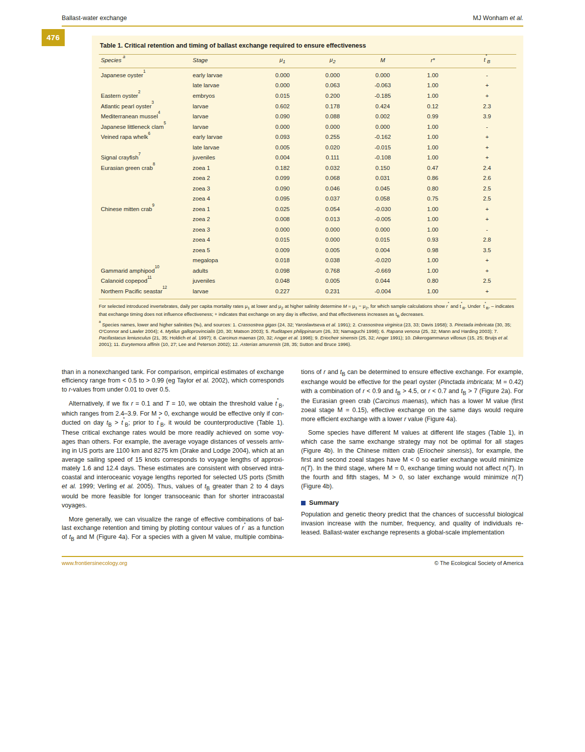476
Ballast-water exchange
MJ Wonham et al.
Table 1. Critical retention and timing of ballast exchange required to ensure effectiveness
| Species a | Stage | μ 1 | μ 2 | M | r* | t * B |
| --- | --- | --- | --- | --- | --- | --- |
| Japanese oyster 1 | early larvae | 0.000 | 0.000 | 0.000 | 1.00 | - |
| | late larvae | 0.000 | 0.063 | -0.063 | 1.00 | + |
| Eastern oyster 2 | embryos | 0.015 | 0.200 | -0.185 | 1.00 | + |
| Atlantic pearl oyster 3 | larvae | 0.602 | 0.178 | 0.424 | 0.12 | 2.3 |
| Mediterranean mussel 4 | larvae | 0.090 | 0.088 | 0.002 | 0.99 | 3.9 |
| Japanese littleneck clam 5 | larvae | 0.000 | 0.000 | 0.000 | 1.00 | - |
| Veined rapa whelk 6 | early larvae | 0.093 | 0.255 | -0.162 | 1.00 | + |
| | late larvae | 0.005 | 0.020 | -0.015 | 1.00 | + |
| Signal crayfish 7 | juveniles | 0.004 | 0.111 | -0.108 | 1.00 | + |
| Eurasian green crab 8 | zoea 1 | 0.182 | 0.032 | 0.150 | 0.47 | 2.4 |
| | zoea 2 | 0.099 | 0.068 | 0.031 | 0.86 | 2.6 |
| | zoea 3 | 0.090 | 0.046 | 0.045 | 0.80 | 2.5 |
| | zoea 4 | 0.095 | 0.037 | 0.058 | 0.75 | 2.5 |
| Chinese mitten crab 9 | zoea 1 | 0.025 | 0.054 | -0.030 | 1.00 | + |
| | zoea 2 | 0.008 | 0.013 | -0.005 | 1.00 | + |
| | zoea 3 | 0.000 | 0.000 | 0.000 | 1.00 | - |
| | zoea 4 | 0.015 | 0.000 | 0.015 | 0.93 | 2.8 |
| | zoea 5 | 0.009 | 0.005 | 0.004 | 0.98 | 3.5 |
| | megalopa | 0.018 | 0.038 | -0.020 | 1.00 | + |
| Gammarid amphipod 10 | adults | 0.098 | 0.768 | -0.669 | 1.00 | + |
| Calanoid copepod 11 | juveniles | 0.048 | 0.005 | 0.044 | 0.80 | 2.5 |
| Northern Pacific seastar 12 | larvae | 0.227 | 0.231 | -0.004 | 1.00 | + |
For selected introduced invertebrates, daily per capita mortality rates μ1 at lower and μ2 at higher salinity determine M = μ1 − μ2, for which sample calculations show r* and t*B. Under t*B, – indicates that exchange timing does not influence effectiveness; + indicates that exchange on any day is effective, and that effectiveness increases as tB decreases.
a Species names, lower and higher salinities (‰), and sources: 1. Crassostrea gigas (24, 32; Yaroslavtseva et al. 1991); 2. Crassostrea virginica (23, 33; Davis 1958); 3. Pinctada imbricata (30, 35; O'Connor and Lawler 2004); 4. Mytilus galloprovincialis (20, 30; Matson 2003); 5. Ruditapes philippinarum (26, 33; Namaguchi 1998); 6. Rapana venosa (25, 32; Mann and Harding 2003); 7. Pacifastacus leniusculus (21, 35; Holdich et al. 1997); 8. Carcinus maenas (20, 32; Anger et al. 1998); 9. Eriocheir sinensis (25, 32; Anger 1991); 10. Dikerogammarus villosus (15, 25; Bruijs et al. 2001); 11. Eurytemora affinis (10, 27; Lee and Peterson 2002); 12. Asterias amurensis (28, 35; Sutton and Bruce 1996).
than in a nonexchanged tank. For comparison, empirical estimates of exchange efficiency range from < 0.5 to > 0.99 (eg Taylor et al. 2002), which corresponds to r-values from under 0.01 to over 0.5.
Alternatively, if we fix r = 0.1 and T = 10, we obtain the threshold value t*B, which ranges from 2.4–3.9. For M > 0, exchange would be effective only if conducted on day tB > t*B; prior to t*B, it would be counterproductive (Table 1). These critical exchange rates would be more readily achieved on some voyages than others. For example, the average voyage distances of vessels arriving in US ports are 1100 km and 8275 km (Drake and Lodge 2004), which at an average sailing speed of 15 knots corresponds to voyage lengths of approximately 1.6 and 12.4 days. These estimates are consistent with observed intracoastal and interoceanic voyage lengths reported for selected US ports (Smith et al. 1999; Verling et al. 2005). Thus, values of tB greater than 2 to 4 days would be more feasible for longer transoceanic than for shorter intracoastal voyages.
More generally, we can visualize the range of effective combinations of ballast exchange retention and timing by plotting contour values of r* as a function of tB and M (Figure 4a). For a species with a given M value, multiple combinations of r and tB can be determined to ensure effective exchange. For example, exchange would be effective for the pearl oyster (Pinctada imbricata; M = 0.42) with a combination of r < 0.9 and tB > 4.5, or r < 0.7 and tB > 7 (Figure 2a). For the Eurasian green crab (Carcinus maenas), which has a lower M value (first zoeal stage M = 0.15), effective exchange on the same days would require more efficient exchange with a lower r value (Figure 4a).
Some species have different M values at different life stages (Table 1), in which case the same exchange strategy may not be optimal for all stages (Figure 4b). In the Chinese mitten crab (Eriocheir sinensis), for example, the first and second zoeal stages have M < 0 so earlier exchange would minimize n(T). In the third stage, where M = 0, exchange timing would not affect n(T). In the fourth and fifth stages, M > 0, so later exchange would minimize n(T) (Figure 4b).
Summary
Population and genetic theory predict that the chances of successful biological invasion increase with the number, frequency, and quality of individuals released. Ballast-water exchange represents a global-scale implementation
www.frontiersinecology.org
© The Ecological Society of America